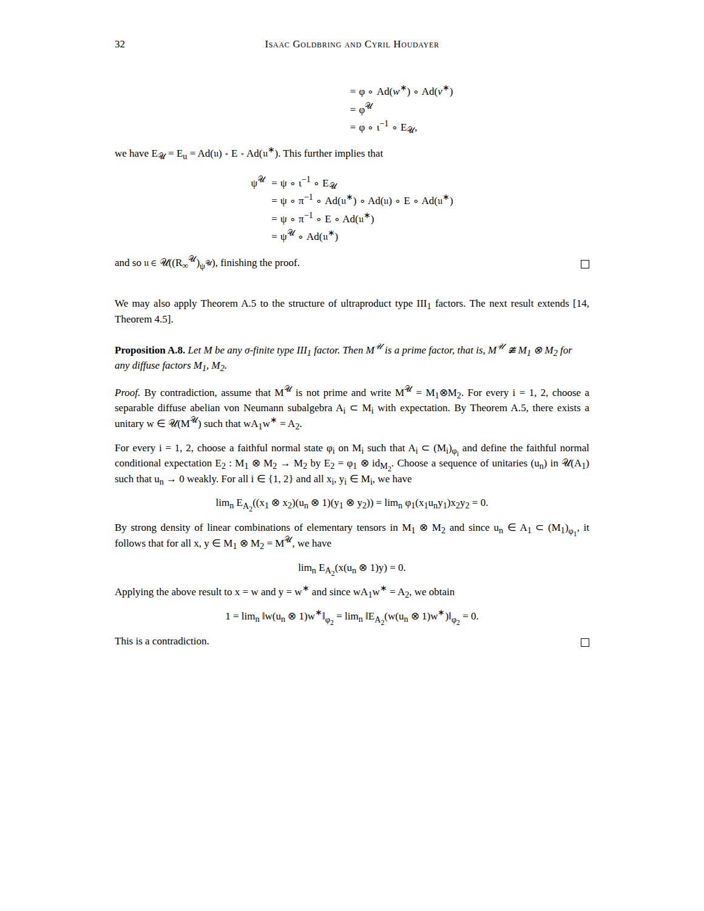32 Isaac Goldbring and Cyril Houdayer
| | = | φ ∘ Ad( w ∗ ) ∘ Ad( v ∗ ) |
| | = | φ 𝒰 |
| | = | φ ∘ ι −1 ∘ E 𝒰 , |
we have E𝒰 = Eu = Ad(𝔲) ∘ E ∘ Ad(𝔲∗). This further implies that
| ψ 𝒰 | = | ψ ∘ ι −1 ∘ E 𝒰 |
| | = | ψ ∘ π −1 ∘ Ad(𝔲 ∗ ) ∘ Ad(𝔲) ∘ E ∘ Ad(𝔲 ∗ ) |
| | = | ψ ∘ π −1 ∘ E ∘ Ad(𝔲 ∗ ) |
| | = | ψ 𝒰 ∘ Ad(𝔲 ∗ ) |
and so 𝔲 ∈ 𝒰((R∞𝒰)ψ𝒰), finishing the proof.
We may also apply Theorem A.5 to the structure of ultraproduct type III1 factors. The next result extends [14, Theorem 4.5].
Proposition A.8. Let M be any σ-finite type III1 factor. Then M𝒰 is a prime factor, that is, M𝒰 ≇ M1 ⊗ M2 for any diffuse factors M1, M2.
Proof. By contradiction, assume that M𝒰 is not prime and write M𝒰 = M1⊗M2. For every i = 1, 2, choose a separable diffuse abelian von Neumann subalgebra Ai ⊂ Mi with expectation. By Theorem A.5, there exists a unitary w ∈ 𝒰(M𝒰) such that wA1w∗ = A2.
For every i = 1, 2, choose a faithful normal state φi on Mi such that Ai ⊂ (Mi)φi and define the faithful normal conditional expectation E2 : M1 ⊗ M2 → M2 by E2 = φ1 ⊗ idM2. Choose a sequence of unitaries (un) in 𝒰(A1) such that un → 0 weakly. For all i ∈ {1, 2} and all xi, yi ∈ Mi, we have
limn EA2((x1 ⊗ x2)(un ⊗ 1)(y1 ⊗ y2)) = limn φ1(x1uny1)x2y2 = 0.
By strong density of linear combinations of elementary tensors in M1 ⊗ M2 and since un ∈ A1 ⊂ (M1)φ1, it follows that for all x, y ∈ M1 ⊗ M2 = M𝒰, we have
limn EA2(x(un ⊗ 1)y) = 0.
Applying the above result to x = w and y = w∗ and since wA1w∗ = A2, we obtain
1 = limn ‖w(un ⊗ 1)w∗‖φ2 = limn ‖EA2(w(un ⊗ 1)w∗)‖φ2 = 0.
This is a contradiction.